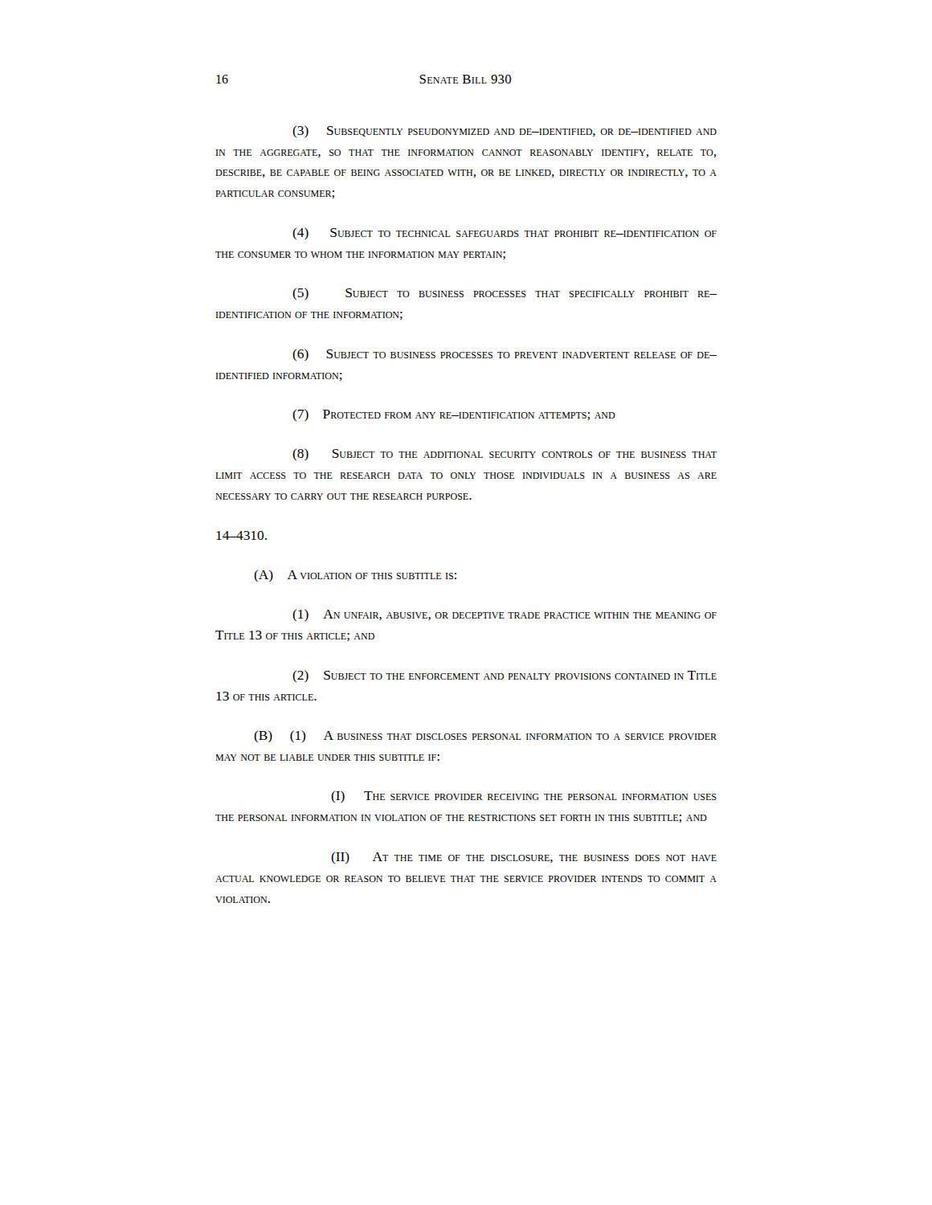16
Senate Bill 930
(3) Subsequently pseudonymized and de–identified, or de–identified and in the aggregate, so that the information cannot reasonably identify, relate to, describe, be capable of being associated with, or be linked, directly or indirectly, to a particular consumer;
(4) Subject to technical safeguards that prohibit re–identification of the consumer to whom the information may pertain;
(5) Subject to business processes that specifically prohibit re–identification of the information;
(6) Subject to business processes to prevent inadvertent release of de–identified information;
(7) Protected from any re–identification attempts; and
(8) Subject to the additional security controls of the business that limit access to the research data to only those individuals in a business as are necessary to carry out the research purpose.
14–4310.
(A) A violation of this subtitle is:
(1) An unfair, abusive, or deceptive trade practice within the meaning of Title 13 of this article; and
(2) Subject to the enforcement and penalty provisions contained in Title 13 of this article.
(B) (1) A business that discloses personal information to a service provider may not be liable under this subtitle if:
(I) The service provider receiving the personal information uses the personal information in violation of the restrictions set forth in this subtitle; and
(II) At the time of the disclosure, the business does not have actual knowledge or reason to believe that the service provider intends to commit a violation.